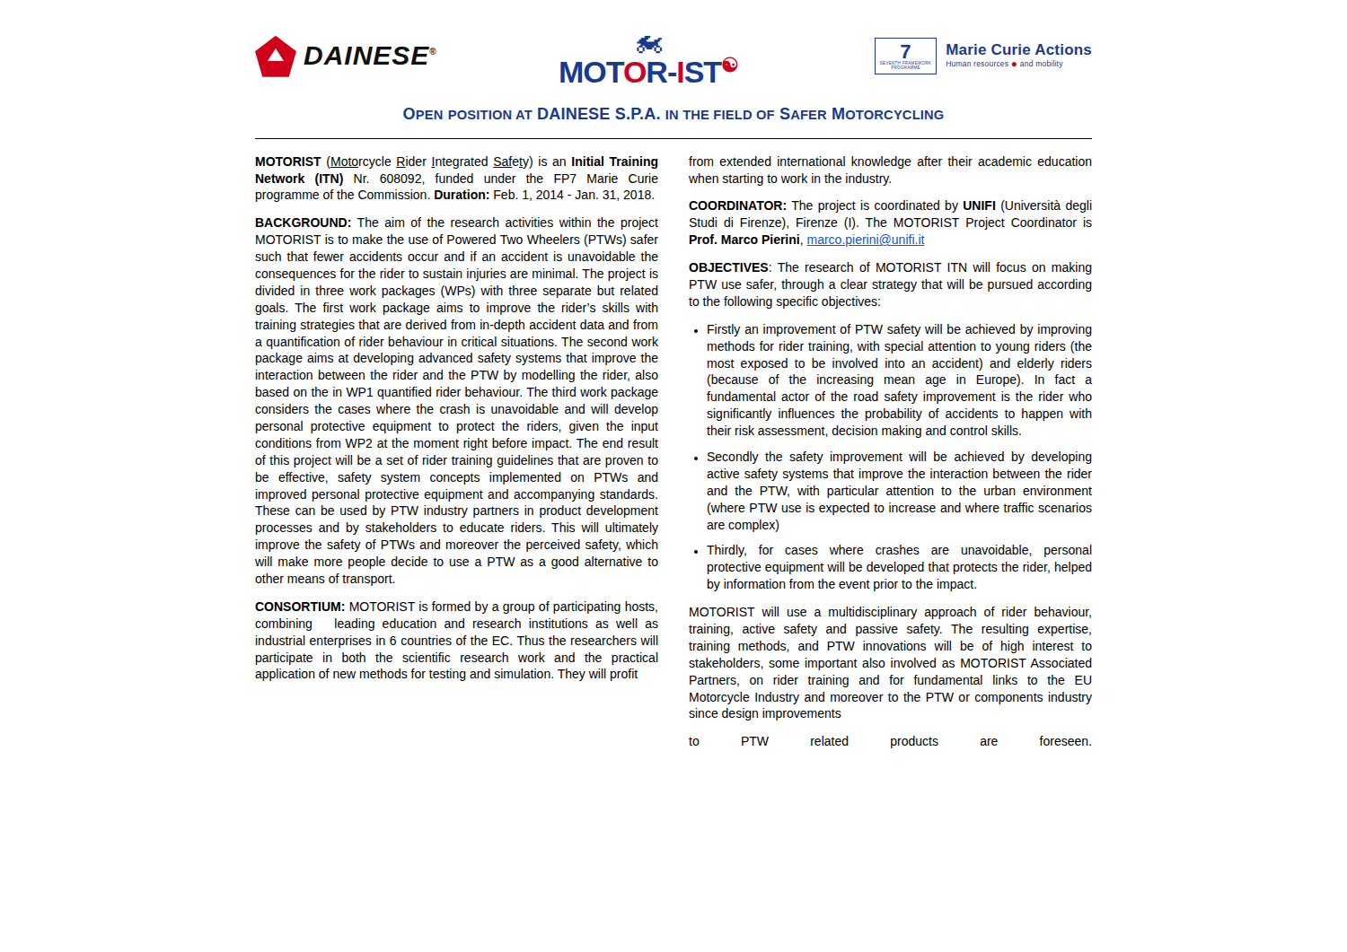DAINESE®
🏍
MOTOR-IST☯
7 Seventh Framework Programme
Marie Curie Actions
Human resources ● and mobility
OPEN POSITION AT DAINESE S.P.A. IN THE FIELD OF SAFER MOTORCYCLING
MOTORIST (Motorcycle Rider Integrated Safety) is an Initial Training Network (ITN) Nr. 608092, funded under the FP7 Marie Curie programme of the Commission. Duration: Feb. 1, 2014 - Jan. 31, 2018.
BACKGROUND: The aim of the research activities within the project MOTORIST is to make the use of Powered Two Wheelers (PTWs) safer such that fewer accidents occur and if an accident is unavoidable the consequences for the rider to sustain injuries are minimal. The project is divided in three work packages (WPs) with three separate but related goals. The first work package aims to improve the rider’s skills with training strategies that are derived from in-depth accident data and from a quantification of rider behaviour in critical situations. The second work package aims at developing advanced safety systems that improve the interaction between the rider and the PTW by modelling the rider, also based on the in WP1 quantified rider behaviour. The third work package considers the cases where the crash is unavoidable and will develop personal protective equipment to protect the riders, given the input conditions from WP2 at the moment right before impact. The end result of this project will be a set of rider training guidelines that are proven to be effective, safety system concepts implemented on PTWs and improved personal protective equipment and accompanying standards. These can be used by PTW industry partners in product development processes and by stakeholders to educate riders. This will ultimately improve the safety of PTWs and moreover the perceived safety, which will make more people decide to use a PTW as a good alternative to other means of transport.
CONSORTIUM: MOTORIST is formed by a group of participating hosts, combining leading education and research institutions as well as industrial enterprises in 6 countries of the EC. Thus the researchers will participate in both the scientific research work and the practical application of new methods for testing and simulation. They will profit
from extended international knowledge after their academic education when starting to work in the industry.
COORDINATOR: The project is coordinated by UNIFI (Università degli Studi di Firenze), Firenze (I). The MOTORIST Project Coordinator is Prof. Marco Pierini, marco.pierini@unifi.it
OBJECTIVES: The research of MOTORIST ITN will focus on making PTW use safer, through a clear strategy that will be pursued according to the following specific objectives:
Firstly an improvement of PTW safety will be achieved by improving methods for rider training, with special attention to young riders (the most exposed to be involved into an accident) and elderly riders (because of the increasing mean age in Europe). In fact a fundamental actor of the road safety improvement is the rider who significantly influences the probability of accidents to happen with their risk assessment, decision making and control skills.
Secondly the safety improvement will be achieved by developing active safety systems that improve the interaction between the rider and the PTW, with particular attention to the urban environment (where PTW use is expected to increase and where traffic scenarios are complex)
Thirdly, for cases where crashes are unavoidable, personal protective equipment will be developed that protects the rider, helped by information from the event prior to the impact.
MOTORIST will use a multidisciplinary approach of rider behaviour, training, active safety and passive safety. The resulting expertise, training methods, and PTW innovations will be of high interest to stakeholders, some important also involved as MOTORIST Associated Partners, on rider training and for fundamental links to the EU Motorcycle Industry and moreover to the PTW or components industry since design improvements
to PTW related products are foreseen.